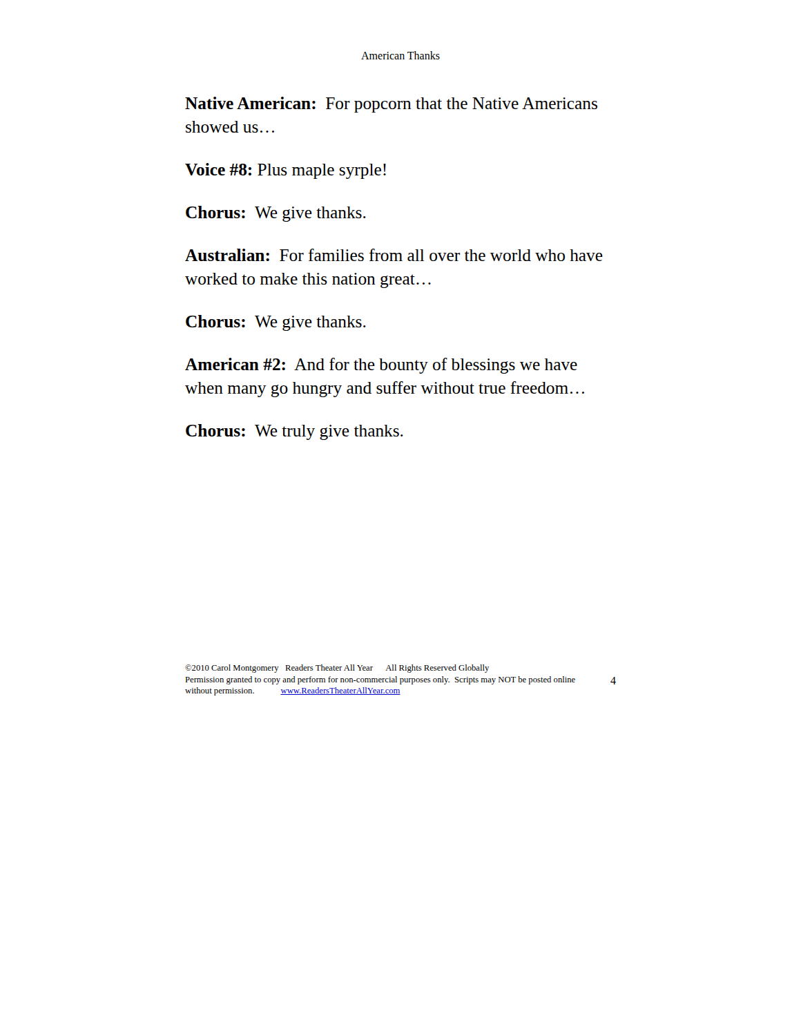American Thanks
Native American: For popcorn that the Native Americans showed us…
Voice #8: Plus maple syrple!
Chorus: We give thanks.
Australian: For families from all over the world who have worked to make this nation great…
Chorus: We give thanks.
American #2: And for the bounty of blessings we have when many go hungry and suffer without true freedom…
Chorus: We truly give thanks.
©2010 Carol Montgomery Readers Theater All Year All Rights Reserved Globally
Permission granted to copy and perform for non-commercial purposes only. Scripts may NOT be posted online without permission. www.ReadersTheaterAllYear.com
4